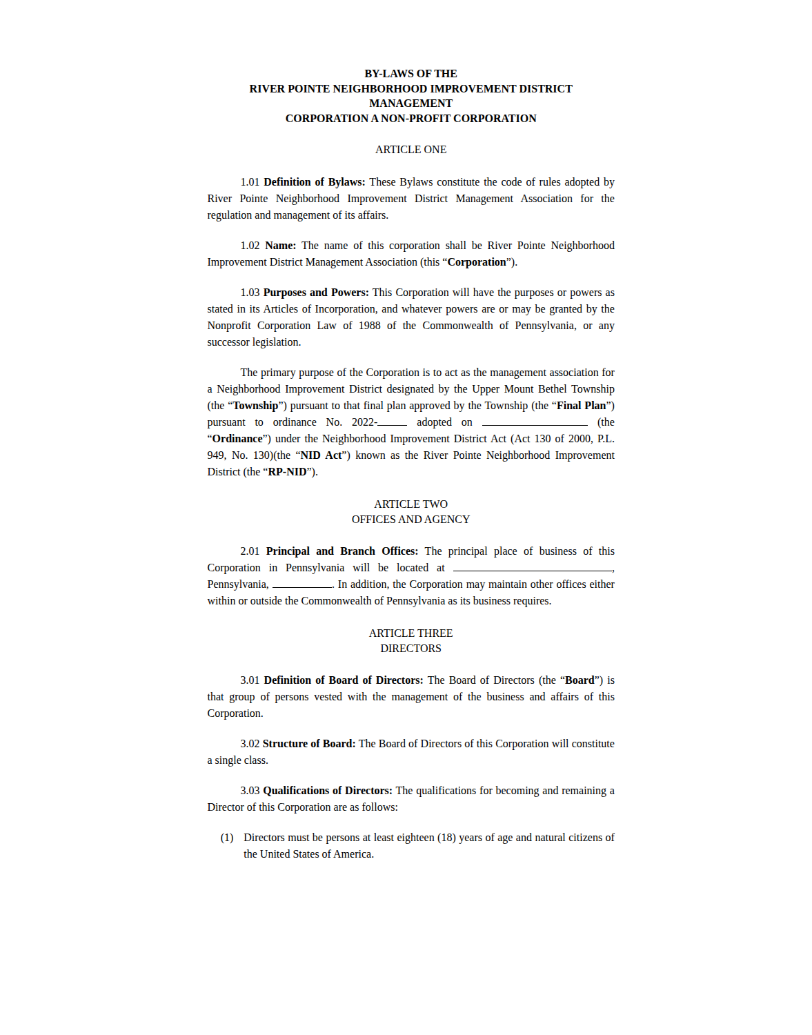By-Laws of the
River Pointe Neighborhood Improvement District Management
Corporation a Non-Profit Corporation
Article One
1.01 Definition of Bylaws: These Bylaws constitute the code of rules adopted by River Pointe Neighborhood Improvement District Management Association for the regulation and management of its affairs.
1.02 Name: The name of this corporation shall be River Pointe Neighborhood Improvement District Management Association (this “Corporation”).
1.03 Purposes and Powers: This Corporation will have the purposes or powers as stated in its Articles of Incorporation, and whatever powers are or may be granted by the Nonprofit Corporation Law of 1988 of the Commonwealth of Pennsylvania, or any successor legislation.
The primary purpose of the Corporation is to act as the management association for a Neighborhood Improvement District designated by the Upper Mount Bethel Township (the “Township”) pursuant to that final plan approved by the Township (the “Final Plan”) pursuant to ordinance No. 2022- adopted on (the “Ordinance”) under the Neighborhood Improvement District Act (Act 130 of 2000, P.L. 949, No. 130)(the “NID Act”) known as the River Pointe Neighborhood Improvement District (the “RP-NID”).
Article TwoOffices and Agency
2.01 Principal and Branch Offices: The principal place of business of this Corporation in Pennsylvania will be located at , Pennsylvania, . In addition, the Corporation may maintain other offices either within or outside the Commonwealth of Pennsylvania as its business requires.
Article ThreeDirectors
3.01 Definition of Board of Directors: The Board of Directors (the “Board”) is that group of persons vested with the management of the business and affairs of this Corporation.
3.02 Structure of Board: The Board of Directors of this Corporation will constitute a single class.
3.03 Qualifications of Directors: The qualifications for becoming and remaining a Director of this Corporation are as follows:
(1) Directors must be persons at least eighteen (18) years of age and natural citizens of the United States of America.